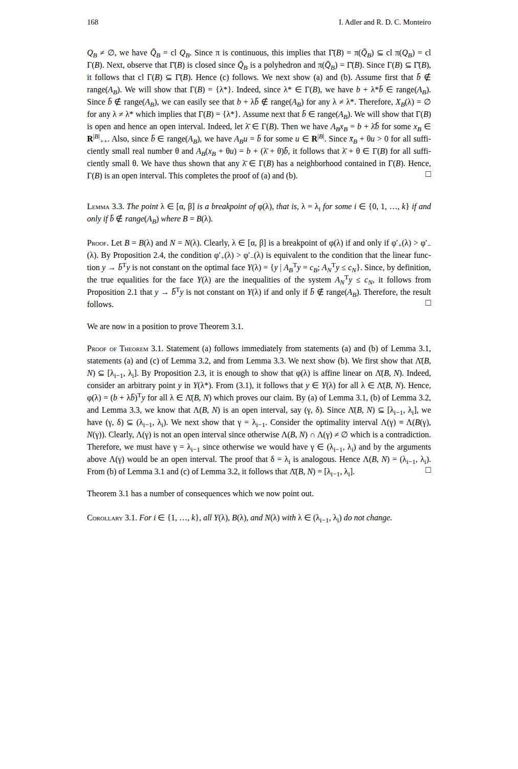168 I. Adler and R. D. C. Monteiro
QB ≠ ∅, we have Q̄B = cl QB. Since π is continuous, this implies that Γ̄(B) = π(Q̄B) ⊆ cl π(QB) = cl Γ(B). Next, observe that Γ̄(B) is closed since Q̄B is a polyhedron and π(Q̄B) = Γ̄(B). Since Γ(B) ⊆ Γ̄(B), it follows that cl Γ(B) ⊆ Γ̄(B). Hence (c) follows. We next show (a) and (b). Assume first that b̄ ∉ range(AB). We will show that Γ(B) = {λ*}. Indeed, since λ* ∈ Γ(B), we have b + λ*b̄ ∈ range(AB). Since b̄ ∉ range(AB), we can easily see that b + λb̄ ∉ range(AB) for any λ ≠ λ*. Therefore, XB(λ) = ∅ for any λ ≠ λ* which implies that Γ(B) = {λ*}. Assume next that b̄ ∈ range(AB). We will show that Γ(B) is open and hence an open interval. Indeed, let λ̄ ∈ Γ(B). Then we have ABxB = b + λ̄b̄ for some xB ∈ R|B|++. Also, since b̄ ∈ range(AB), we have ABu = b̄ for some u ∈ R|B|. Since x̄B + θu > 0 for all sufficiently small real number θ and AB(xB + θu) = b + (λ̄ + θ)b̄, it follows that λ̄ + θ ∈ Γ(B) for all sufficiently small θ. We have thus shown that any λ̄ ∈ Γ(B) has a neighborhood contained in Γ(B). Hence, Γ(B) is an open interval. This completes the proof of (a) and (b). □
Lemma 3.3. The point λ ∈ [α, β] is a breakpoint of φ(λ), that is, λ = λi for some i ∈ {0, 1, …, k} if and only if b̄ ∉ range(AB) where B = B(λ).
Proof. Let B = B(λ) and N = N(λ). Clearly, λ ∈ [α, β] is a breakpoint of φ(λ) if and only if φ′+(λ) > φ′−(λ). By Proposition 2.4, the condition φ′+(λ) > φ′−(λ) is equivalent to the condition that the linear function y → b̄Ty is not constant on the optimal face Y(λ) = {y | ABTy = cB; ANTy ≤ cN}. Since, by definition, the true equalities for the face Y(λ) are the inequalities of the system ANTy ≤ cN, it follows from Proposition 2.1 that y → b̄Ty is not constant on Y(λ) if and only if b̄ ∉ range(AB). Therefore, the result follows. □
We are now in a position to prove Theorem 3.1.
Proof of Theorem 3.1. Statement (a) follows immediately from statements (a) and (b) of Lemma 3.1, statements (a) and (c) of Lemma 3.2, and from Lemma 3.3. We next show (b). We first show that Λ̄(B, N) ⊆ [λi−1, λi]. By Proposition 2.3, it is enough to show that φ(λ) is affine linear on Λ̄(B, N). Indeed, consider an arbitrary point y in Y(λ*). From (3.1), it follows that y ∈ Y(λ) for all λ ∈ Λ̄(B, N). Hence, φ(λ) = (b + λb̄)Ty for all λ ∈ Λ̄(B, N) which proves our claim. By (a) of Lemma 3.1, (b) of Lemma 3.2, and Lemma 3.3, we know that Λ(B, N) is an open interval, say (γ, δ). Since Λ̄(B, N) ⊆ [λi−1, λi], we have (γ, δ) ⊆ (λi−1, λi). We next show that γ = λi−1. Consider the optimality interval Λ(γ) ≡ Λ(B(γ), N(γ)). Clearly, Λ(γ) is not an open interval since otherwise Λ(B, N) ∩ Λ(γ) ≠ ∅ which is a contradiction. Therefore, we must have γ = λi−1 since otherwise we would have γ ∈ (λi−1, λi) and by the arguments above Λ(γ) would be an open interval. The proof that δ = λi is analogous. Hence Λ(B, N) = (λi−1, λi). From (b) of Lemma 3.1 and (c) of Lemma 3.2, it follows that Λ̄(B, N) = [λi−1, λi]. □
Theorem 3.1 has a number of consequences which we now point out.
Corollary 3.1. For i ∈ {1, …, k}, all Y(λ), B(λ), and N(λ) with λ ∈ (λi−1, λi) do not change.